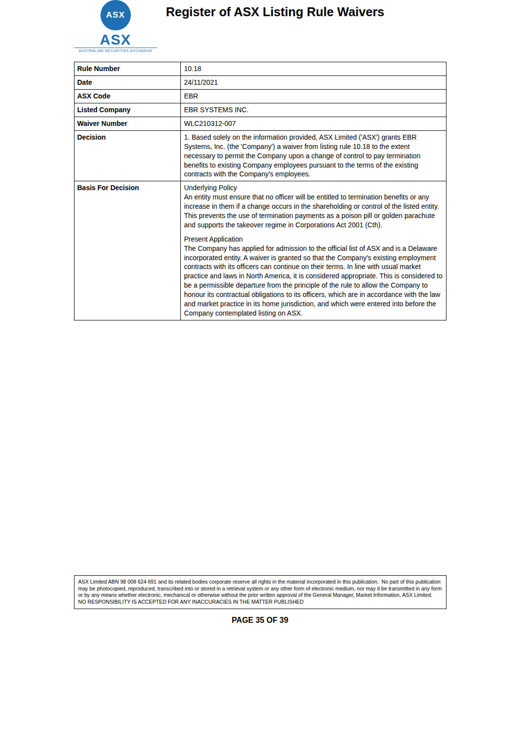ASX
Australian Securities Exchange
Register of ASX Listing Rule Waivers
| Rule Number | 10.18 |
| Date | 24/11/2021 |
| ASX Code | EBR |
| Listed Company | EBR SYSTEMS INC. |
| Waiver Number | WLC210312-007 |
| Decision | 1. Based solely on the information provided, ASX Limited ('ASX') grants EBR Systems, Inc. (the 'Company') a waiver from listing rule 10.18 to the extent necessary to permit the Company upon a change of control to pay termination benefits to existing Company employees pursuant to the terms of the existing contracts with the Company's employees. |
| Basis For Decision | Underlying Policy An entity must ensure that no officer will be entitled to termination benefits or any increase in them if a change occurs in the shareholding or control of the listed entity. This prevents the use of termination payments as a poison pill or golden parachute and supports the takeover regime in Corporations Act 2001 (Cth). Present Application The Company has applied for admission to the official list of ASX and is a Delaware incorporated entity. A waiver is granted so that the Company's existing employment contracts with its officers can continue on their terms. In line with usual market practice and laws in North America, it is considered appropriate. This is considered to be a permissible departure from the principle of the rule to allow the Company to honour its contractual obligations to its officers, which are in accordance with the law and market practice in its home jurisdiction, and which were entered into before the Company contemplated listing on ASX. |
ASX Limited ABN 98 008 624 691 and its related bodies corporate reserve all rights in the material incorporated in this publication. No part of this publication may be photocopied, reproduced, transcribed into or stored in a retrieval system or any other form of electronic medium, nor may it be transmitted in any form or by any means whether electronic, mechanical or otherwise without the prior written approval of the General Manager, Market Information, ASX Limited. NO RESPONSIBILITY IS ACCEPTED FOR ANY INACCURACIES IN THE MATTER PUBLISHED
PAGE 35 OF 39